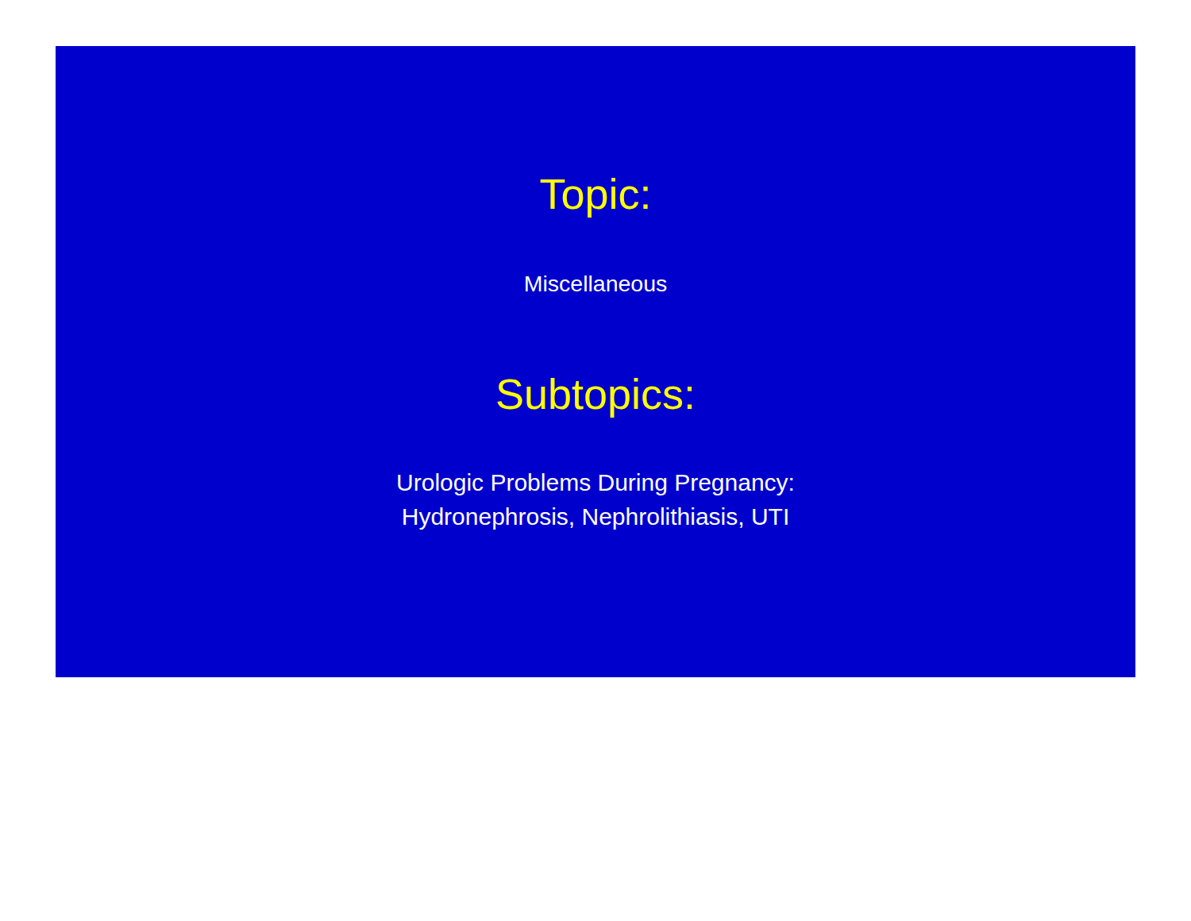Topic:
Miscellaneous
Subtopics:
Urologic Problems During Pregnancy:
Hydronephrosis, Nephrolithiasis, UTI